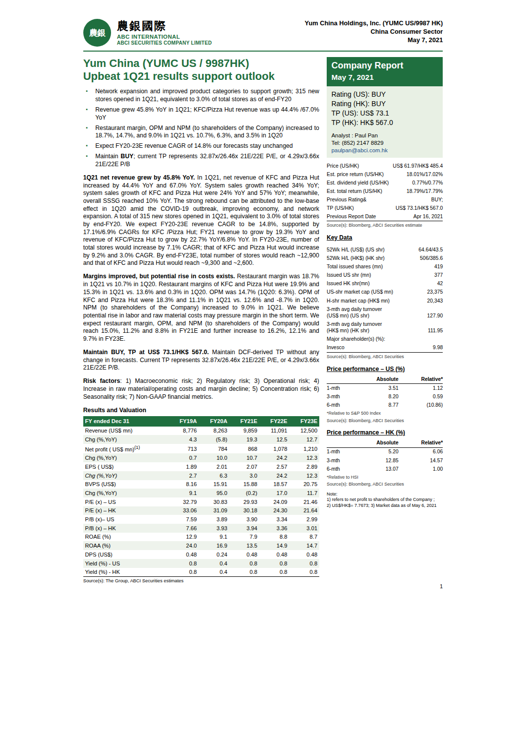農銀
農銀國際
ABC INTERNATIONAL
ABCI SECURITIES COMPANY LIMITED
Yum China Holdings, Inc. (YUMC US/9987 HK)
China Consumer Sector
May 7, 2021
Yum China (YUMC US / 9987HK)
Upbeat 1Q21 results support outlook
Network expansion and improved product categories to support growth; 315 new stores opened in 1Q21, equivalent to 3.0% of total stores as of end-FY20
Revenue grew 45.8% YoY in 1Q21; KFC/Pizza Hut revenue was up 44.4% /67.0% YoY
Restaurant margin, OPM and NPM (to shareholders of the Company) increased to 18.7%, 14.7%, and 9.0% in 1Q21 vs. 10.7%, 6.3%, and 3.5% in 1Q20
Expect FY20-23E revenue CAGR of 14.8% our forecasts stay unchanged
Maintain BUY; current TP represents 32.87x/26.46x 21E/22E P/E, or 4.29x/3.66x 21E/22E P/B
1Q21 net revenue grew by 45.8% YoY. In 1Q21, net revenue of KFC and Pizza Hut increased by 44.4% YoY and 67.0% YoY. System sales growth reached 34% YoY; system sales growth of KFC and Pizza Hut were 24% YoY and 57% YoY; meanwhile, overall SSSG reached 10% YoY. The strong rebound can be attributed to the low-base effect in 1Q20 amid the COVID-19 outbreak, improving economy, and network expansion. A total of 315 new stores opened in 1Q21, equivalent to 3.0% of total stores by end-FY20. We expect FY20-23E revenue CAGR to be 14.8%, supported by 17.1%/6.9% CAGRs for KFC /Pizza Hut; FY21 revenue to grow by 19.3% YoY and revenue of KFC/Pizza Hut to grow by 22.7% YoY/6.8% YoY. In FY20-23E, number of total stores would increase by 7.1% CAGR; that of KFC and Pizza Hut would increase by 9.2% and 3.0% CAGR. By end-FY23E, total number of stores would reach ~12,900 and that of KFC and Pizza Hut would reach ~9,300 and ~2,600.
Margins improved, but potential rise in costs exists. Restaurant margin was 18.7% in 1Q21 vs 10.7% in 1Q20. Restaurant margins of KFC and Pizza Hut were 19.9% and 15.3% in 1Q21 vs. 13.6% and 0.3% in 1Q20. OPM was 14.7% (1Q20: 6.3%). OPM of KFC and Pizza Hut were 18.3% and 11.1% in 1Q21 vs. 12.6% and -8.7% in 1Q20. NPM (to shareholders of the Company) increased to 9.0% in 1Q21. We believe potential rise in labor and raw material costs may pressure margin in the short term. We expect restaurant margin, OPM, and NPM (to shareholders of the Company) would reach 15.0%, 11.2% and 8.8% in FY21E and further increase to 16.2%, 12.1% and 9.7% in FY23E.
Maintain BUY, TP at US$ 73.1/HK$ 567.0. Maintain DCF-derived TP without any change in forecasts. Current TP represents 32.87x/26.46x 21E/22E P/E, or 4.29x/3.66x 21E/22E P/B.
Risk factors: 1) Macroeconomic risk; 2) Regulatory risk; 3) Operational risk; 4) Increase in raw material/operating costs and margin decline; 5) Concentration risk; 6) Seasonality risk; 7) Non-GAAP financial metrics.
Results and Valuation
| FY ended Dec 31 | FY19A | FY20A | FY21E | FY22E | FY23E |
| --- | --- | --- | --- | --- | --- |
| Revenue (US$ mn) | 8,776 | 8,263 | 9,859 | 11,091 | 12,500 |
| Chg (%,YoY) | 4.3 | (5.8) | 19.3 | 12.5 | 12.7 |
| Net profit ( US$ mn) (1) | 713 | 784 | 868 | 1,078 | 1,210 |
| Chg (%,YoY) | 0.7 | 10.0 | 10.7 | 24.2 | 12.3 |
| EPS ( US$) | 1.89 | 2.01 | 2.07 | 2.57 | 2.89 |
| Chg (%,YoY) | 2.7 | 6.3 | 3.0 | 24.2 | 12.3 |
| BVPS (US$) | 8.16 | 15.91 | 15.88 | 18.57 | 20.75 |
| Chg (%,YoY) | 9.1 | 95.0 | (0.2) | 17.0 | 11.7 |
| P/E (x) – US | 32.79 | 30.83 | 29.93 | 24.09 | 21.46 |
| P/E (x) – HK | 33.06 | 31.09 | 30.18 | 24.30 | 21.64 |
| P/B (x)– US | 7.59 | 3.89 | 3.90 | 3.34 | 2.99 |
| P/B (x) – HK | 7.66 | 3.93 | 3.94 | 3.36 | 3.01 |
| ROAE (%) | 12.9 | 9.1 | 7.9 | 8.8 | 8.7 |
| ROAA (%) | 24.0 | 16.9 | 13.5 | 14.9 | 14.7 |
| DPS (US$) | 0.48 | 0.24 | 0.48 | 0.48 | 0.48 |
| Yield (%) - US | 0.8 | 0.4 | 0.8 | 0.8 | 0.8 |
| Yield (%) - HK | 0.8 | 0.4 | 0.8 | 0.8 | 0.8 |
Source(s): The Group, ABCI Securities estimates
Company Report
May 7, 2021
Rating (US): BUY
Rating (HK): BUY
TP (US): US$ 73.1
TP (HK): HK$ 567.0
Analyst : Paul Pan
Tel: (852) 2147 8829
paulpan@abci.com.hk
| Price (US/HK) | US$ 61.97/HK$ 485.4 |
| Est. price return (US/HK) | 18.01%/17.02% |
| Est. dividend yield (US/HK) | 0.77%/0.77% |
| Est. total return (US/HK) | 18.79%/17.79% |
| Previous Rating& | BUY; |
| TP (US/HK) | US$ 73.1/HK$ 567.0 |
| Previous Report Date | Apr 16, 2021 |
Source(s): Bloomberg, ABCI Securities estimate
Key Data
| 52Wk H/L (US$) (US shr) | 64.64/43.5 |
| 52Wk H/L (HK$) (HK shr) | 506/385.6 |
| Total issued shares (mn) | 419 |
| Issued US shr (mn) | 377 |
| Issued HK shr(mn) | 42 |
| US-shr market cap (US$ mn) | 23,375 |
| H-shr market cap (HK$ mn) | 20,343 |
| 3-mth avg daily turnover (US$ mn) (US shr) | 127.90 |
| 3-mth avg daily turnover (HK$ mn) (HK shr) | 111.95 |
| Major shareholder(s) (%): | |
| Invesco | 9.98 |
Source(s): Bloomberg, ABCI Securities
Price performance – US (%)
| | Absolute | Relative* |
| --- | --- | --- |
| 1-mth | 3.51 | 1.12 |
| 3-mth | 8.20 | 0.59 |
| 6-mth | 8.77 | (10.86) |
*Relative to S&P 500 Index
Source(s): Bloomberg, ABCI Securities
Price performance – HK (%)
| | Absolute | Relative* |
| --- | --- | --- |
| 1-mth | 5.20 | 6.06 |
| 3-mth | 12.85 | 14.57 |
| 6-mth | 13.07 | 1.00 |
*Relative to HSI
Source(s): Bloomberg, ABCI Securities
Note:
1) refers to net profit to shareholders of the Company ;
2) US$/HK$= 7.7673; 3) Market data as of May 6, 2021
1